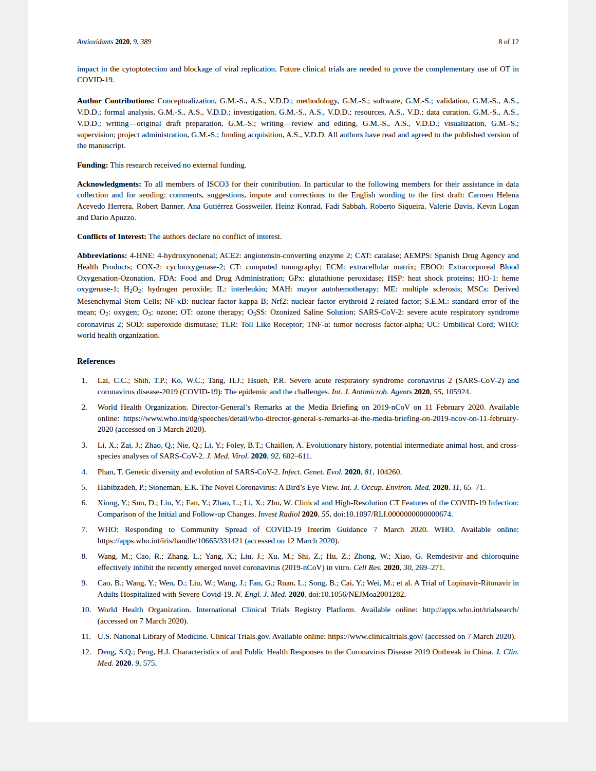Antioxidants 2020, 9, 389 8 of 12
impact in the cytoptotection and blockage of viral replication. Future clinical trials are needed to prove the complementary use of OT in COVID-19.
Author Contributions: Conceptualization, G.M.-S., A.S., V.D.D.; methodology, G.M.-S.; software, G.M.-S.; validation, G.M.-S., A.S., V.D.D.; formal analysis, G.M.-S., A.S., V.D.D.; investigation, G.M.-S., A.S., V.D.D.; resources, A.S., V.D.; data curation, G.M.-S., A.S., V.D.D.; writing—original draft preparation, G.M.-S.; writing—review and editing, G.M.-S., A.S., V.D.D.; visualization, G.M.-S.; supervision; project administration, G.M.-S.; funding acquisition, A.S., V.D.D. All authors have read and agreed to the published version of the manuscript.
Funding: This research received no external funding.
Acknowledgments: To all members of ISCO3 for their contribution. In particular to the following members for their assistance in data collection and for sending: comments, suggestions, impute and corrections to the English wording to the first draft: Carmen Helena Acevedo Herrera, Robert Banner, Ana Gutiérrez Gossweiler, Heinz Konrad, Fadi Sabbah, Roberto Siqueira, Valerie Davis, Kevin Logan and Dario Apuzzo.
Conflicts of Interest: The authors declare no conflict of interest.
Abbreviations: 4-HNE: 4-hydroxynonenal; ACE2: angiotensin-converting enzyme 2; CAT: catalase; AEMPS: Spanish Drug Agency and Health Products; COX-2: cyclooxygenase-2; CT: computed tomography; ECM: extracellular matrix; EBOO: Extracorporeal Blood Oxygenation-Ozonation. FDA: Food and Drug Administration; GPx: glutathione peroxidase; HSP: heat shock proteins; HO-1: heme oxygenase-1; H2O2: hydrogen peroxide; IL: interleukin; MAH: mayor autohemotherapy; ME: multiple sclerosis; MSCs: Derived Mesenchymal Stem Cells; NF-κB: nuclear factor kappa B; Nrf2: nuclear factor erythroid 2-related factor; S.E.M.: standard error of the mean; O2: oxygen; O3: ozone; OT: ozone therapy; O3SS: Ozonized Saline Solution; SARS-CoV-2: severe acute respiratory syndrome coronavirus 2; SOD: superoxide dismutase; TLR: Toll Like Receptor; TNF-α: tumor necrosis factor-alpha; UC: Umbilical Cord; WHO: world health organization.
References
Lai, C.C.; Shih, T.P.; Ko, W.C.; Tang, H.J.; Hsueh, P.R. Severe acute respiratory syndrome coronavirus 2 (SARS-CoV-2) and coronavirus disease-2019 (COVID-19): The epidemic and the challenges. Int. J. Antimicrob. Agents 2020, 55, 105924.
World Health Organization. Director-General’s Remarks at the Media Briefing on 2019-nCoV on 11 February 2020. Available online: https://www.who.int/dg/speeches/detail/who-director-general-s-remarks-at-the-media-briefing-on-2019-ncov-on-11-february-2020 (accessed on 3 March 2020).
Li, X.; Zai, J.; Zhao, Q.; Nie, Q.; Li, Y.; Foley, B.T.; Chaillon, A. Evolutionary history, potential intermediate animal host, and cross-species analyses of SARS-CoV-2. J. Med. Virol. 2020, 92, 602–611.
Phan, T. Genetic diversity and evolution of SARS-CoV-2. Infect. Genet. Evol. 2020, 81, 104260.
Habibzadeh, P.; Stoneman, E.K. The Novel Coronavirus: A Bird’s Eye View. Int. J. Occup. Environ. Med. 2020, 11, 65–71.
Xiong, Y.; Sun, D.; Liu, Y.; Fan, Y.; Zhao, L.; Li, X.; Zhu, W. Clinical and High-Resolution CT Features of the COVID-19 Infection: Comparison of the Initial and Follow-up Changes. Invest Radiol 2020, 55, doi:10.1097/RLI.0000000000000674.
WHO: Responding to Community Spread of COVID-19 Interim Guidance 7 March 2020. WHO. Available online: https://apps.who.int/iris/handle/10665/331421 (accessed on 12 March 2020).
Wang, M.; Cao, R.; Zhang, L.; Yang, X.; Liu, J.; Xu, M.; Shi, Z.; Hu, Z.; Zhong, W.; Xiao, G. Remdesivir and chloroquine effectively inhibit the recently emerged novel coronavirus (2019-nCoV) in vitro. Cell Res. 2020, 30, 269–271.
Cao, B.; Wang, Y.; Wen, D.; Liu, W.; Wang, J.; Fan, G.; Ruan, L.; Song, B.; Cai, Y.; Wei, M.; et al. A Trial of Lopinavir-Ritonavir in Adults Hospitalized with Severe Covid-19. N. Engl. J. Med. 2020, doi:10.1056/NEJMoa2001282.
World Health Organization. International Clinical Trials Registry Platform. Available online: http://apps.who.int/trialsearch/ (accessed on 7 March 2020).
U.S. National Library of Medicine. Clinical Trials.gov. Available online: https://www.clinicaltrials.gov/ (accessed on 7 March 2020).
Deng, S.Q.; Peng, H.J. Characteristics of and Public Health Responses to the Coronavirus Disease 2019 Outbreak in China. J. Clin. Med. 2020, 9, 575.